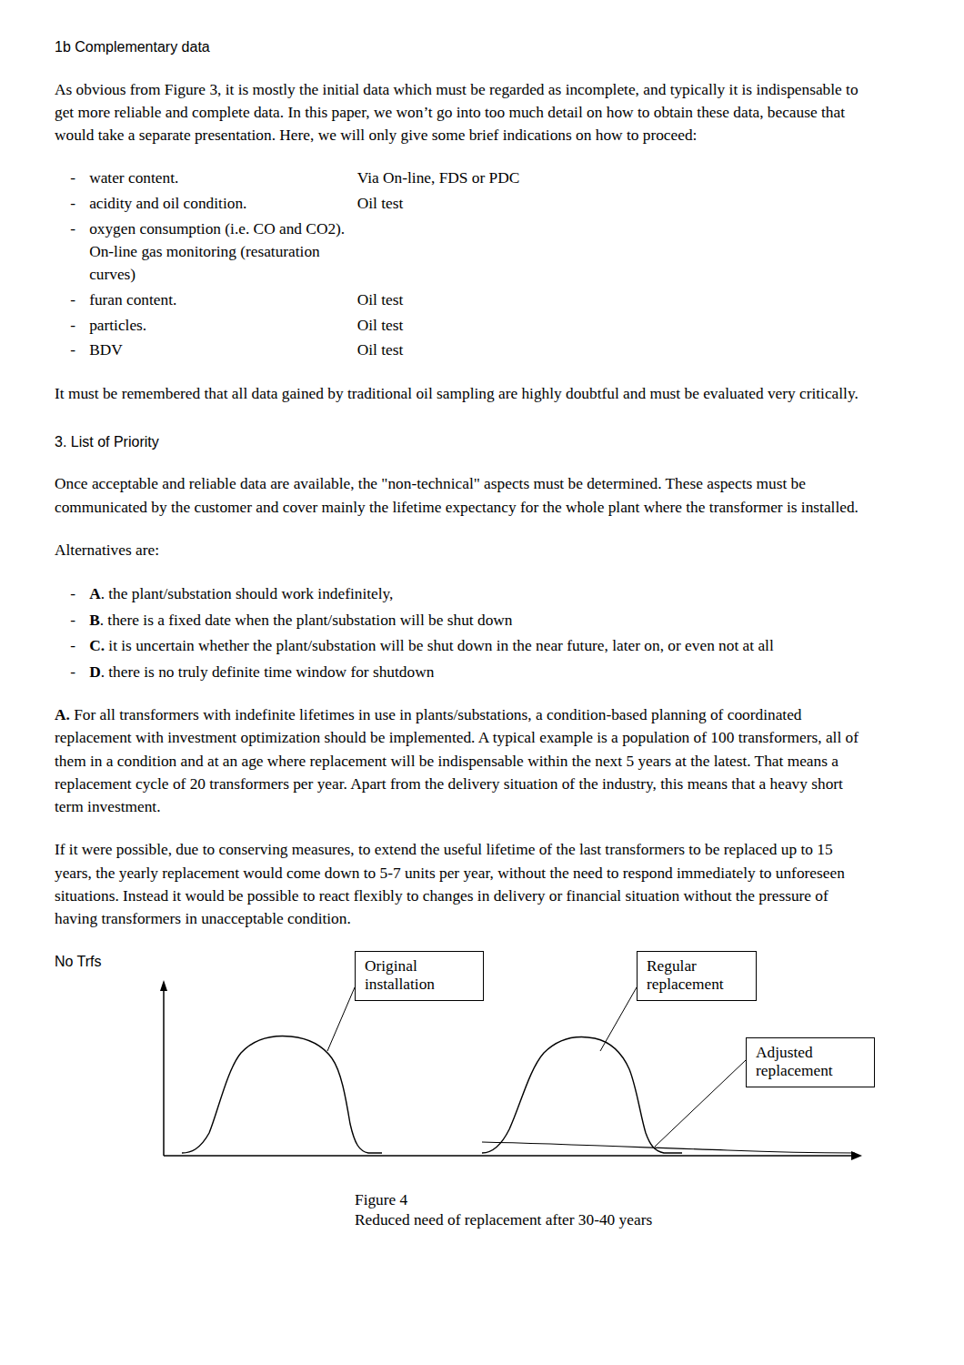1b Complementary data
As obvious from Figure 3, it is mostly the initial data which must be regarded as incomplete, and typically it is indispensable to get more reliable and complete data. In this paper, we won’t go into too much detail on how to obtain these data, because that would take a separate presentation. Here, we will only give some brief indications on how to proceed:
water content. Via On-line, FDS or PDC
acidity and oil condition. Oil test
oxygen consumption (i.e. CO and CO2). On-line gas monitoring (resaturation curves)
furan content. Oil test
particles. Oil test
BDV Oil test
It must be remembered that all data gained by traditional oil sampling are highly doubtful and must be evaluated very critically.
3. List of Priority
Once acceptable and reliable data are available, the "non-technical" aspects must be determined. These aspects must be communicated by the customer and cover mainly the lifetime expectancy for the whole plant where the transformer is installed.
Alternatives are:
A. the plant/substation should work indefinitely,
B. there is a fixed date when the plant/substation will be shut down
C. it is uncertain whether the plant/substation will be shut down in the near future, later on, or even not at all
D. there is no truly definite time window for shutdown
A. For all transformers with indefinite lifetimes in use in plants/substations, a condition-based planning of coordinated replacement with investment optimization should be implemented. A typical example is a population of 100 transformers, all of them in a condition and at an age where replacement will be indispensable within the next 5 years at the latest. That means a replacement cycle of 20 transformers per year. Apart from the delivery situation of the industry, this means that a heavy short term investment.
If it were possible, due to conserving measures, to extend the useful lifetime of the last transformers to be replaced up to 15 years, the yearly replacement would come down to 5-7 units per year, without the need to respond immediately to unforeseen situations. Instead it would be possible to react flexibly to changes in delivery or financial situation without the pressure of having transformers in unacceptable condition.
No Trfs
Original installation
Regular replacement
Adjusted replacement
Figure 4
Reduced need of replacement after 30-40 years